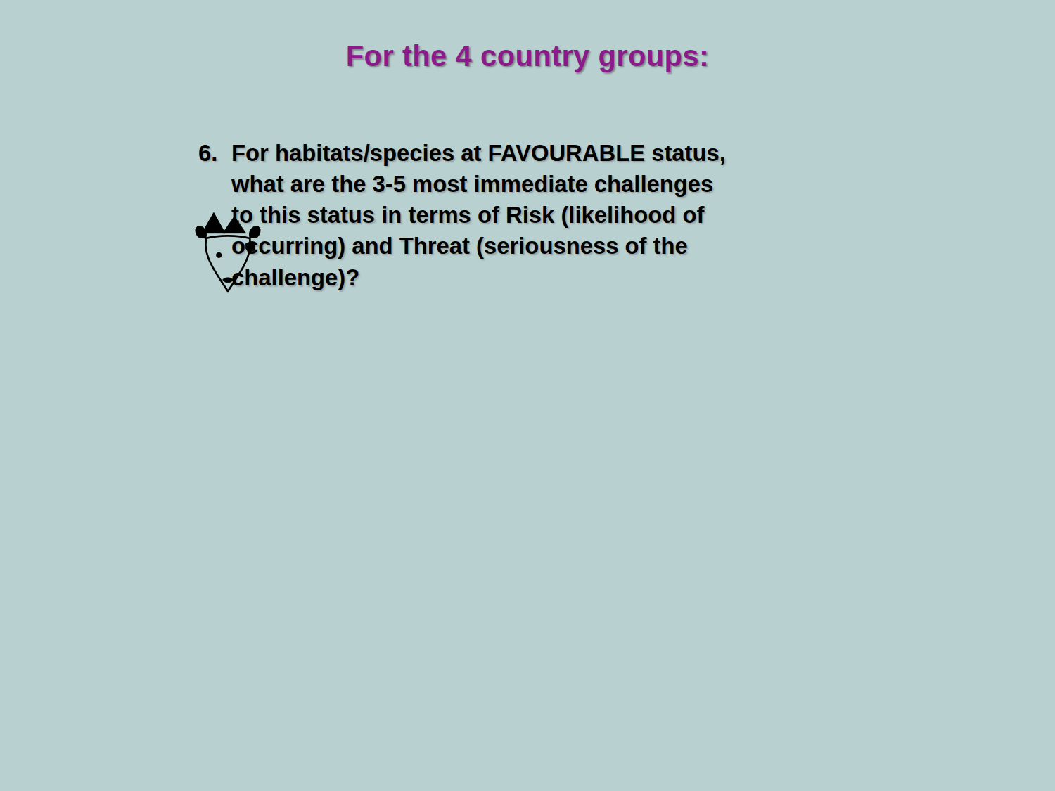For the 4 country groups:
6. For habitats/species at FAVOURABLE status, what are the 3-5 most immediate challenges to this status in terms of Risk (likelihood of occurring) and Threat (seriousness of the challenge)?